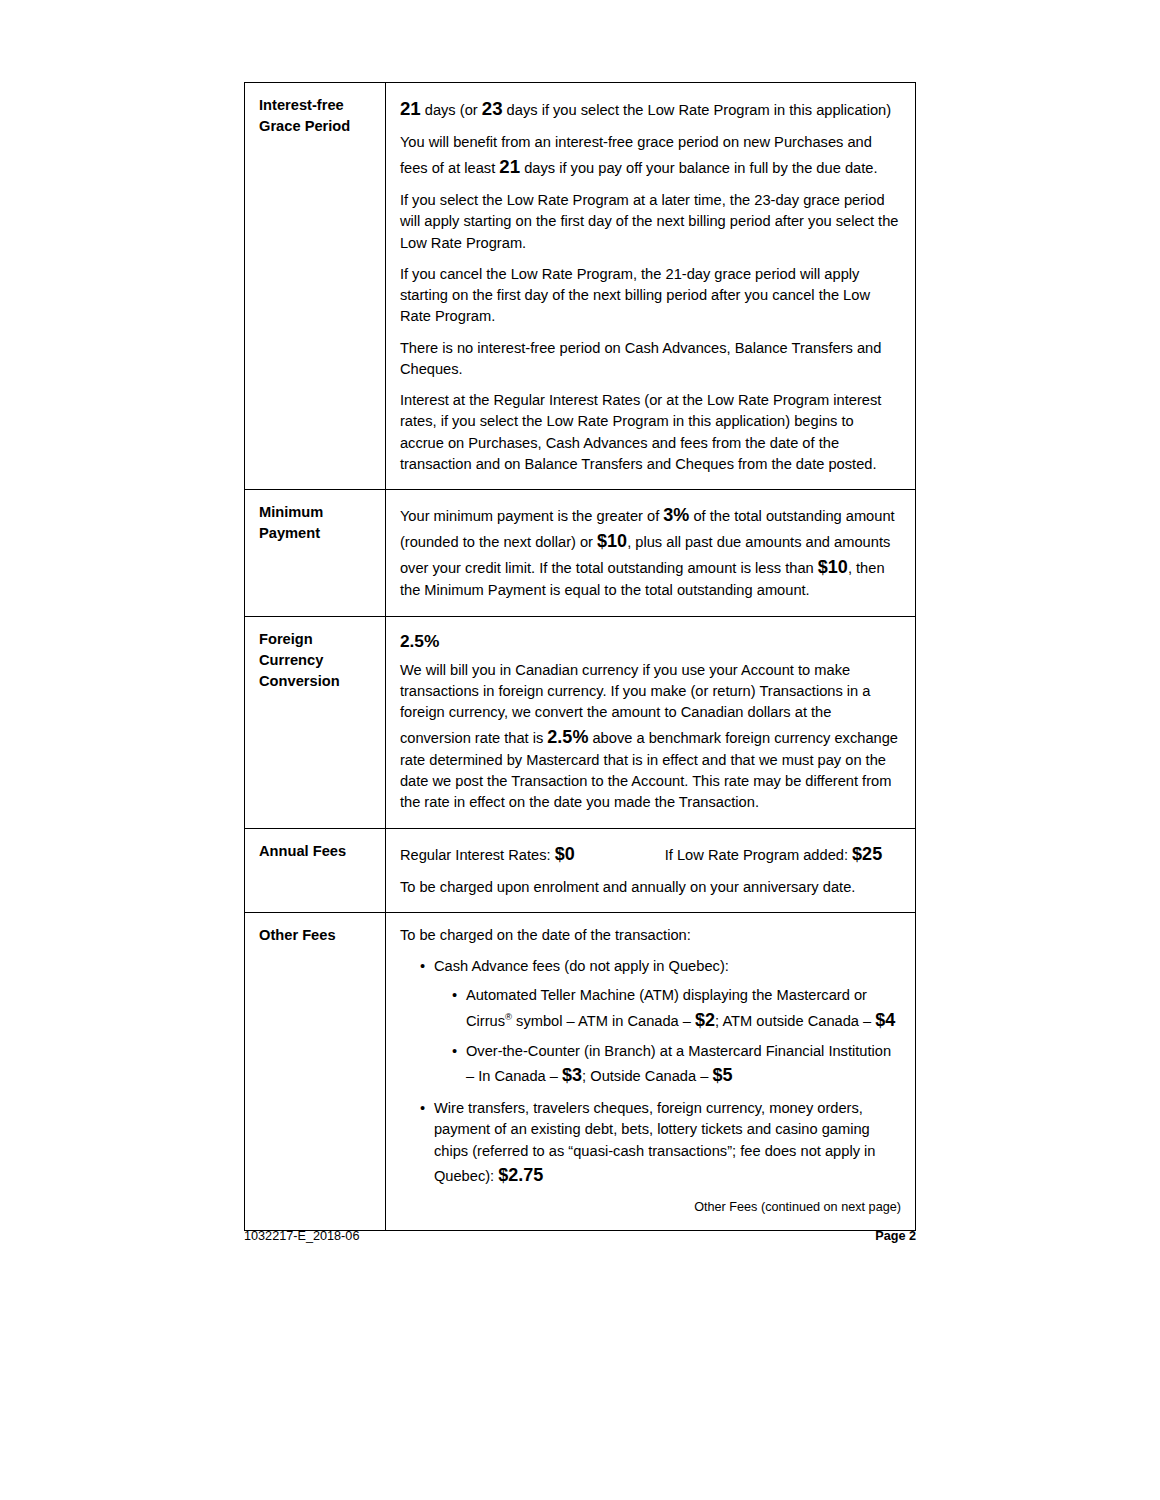| Interest-free Grace Period | 21 days (or 23 days if you select the Low Rate Program in this application) You will benefit from an interest-free grace period on new Purchases and fees of at least 21 days if you pay off your balance in full by the due date. If you select the Low Rate Program at a later time, the 23-day grace period will apply starting on the first day of the next billing period after you select the Low Rate Program. If you cancel the Low Rate Program, the 21-day grace period will apply starting on the first day of the next billing period after you cancel the Low Rate Program. There is no interest-free period on Cash Advances, Balance Transfers and Cheques. Interest at the Regular Interest Rates (or at the Low Rate Program interest rates, if you select the Low Rate Program in this application) begins to accrue on Purchases, Cash Advances and fees from the date of the transaction and on Balance Transfers and Cheques from the date posted. |
| Minimum Payment | Your minimum payment is the greater of 3% of the total outstanding amount (rounded to the next dollar) or $10 , plus all past due amounts and amounts over your credit limit. If the total outstanding amount is less than $10 , then the Minimum Payment is equal to the total outstanding amount. |
| Foreign Currency Conversion | 2.5% We will bill you in Canadian currency if you use your Account to make transactions in foreign currency. If you make (or return) Transactions in a foreign currency, we convert the amount to Canadian dollars at the conversion rate that is 2.5% above a benchmark foreign currency exchange rate determined by Mastercard that is in effect and that we must pay on the date we post the Transaction to the Account. This rate may be different from the rate in effect on the date you made the Transaction. |
| Annual Fees | Regular Interest Rates: $0 If Low Rate Program added: $25 To be charged upon enrolment and annually on your anniversary date. |
| Other Fees | To be charged on the date of the transaction: Cash Advance fees (do not apply in Quebec): Automated Teller Machine (ATM) displaying the Mastercard or Cirrus ® symbol – ATM in Canada – $2 ; ATM outside Canada – $4 Over-the-Counter (in Branch) at a Mastercard Financial Institution – In Canada – $3 ; Outside Canada – $5 Wire transfers, travelers cheques, foreign currency, money orders, payment of an existing debt, bets, lottery tickets and casino gaming chips (referred to as “quasi-cash transactions”; fee does not apply in Quebec): $2.75 Other Fees (continued on next page) |
1032217-E_2018-06
Page 2